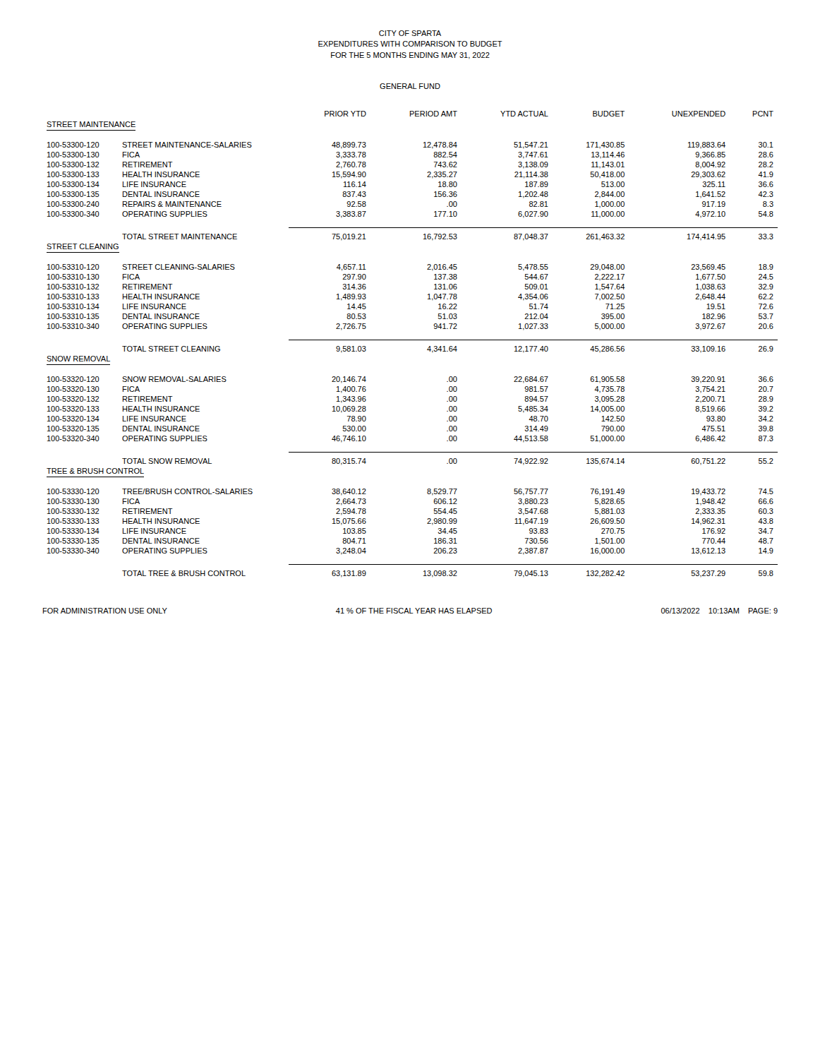CITY OF SPARTA
EXPENDITURES WITH COMPARISON TO BUDGET
FOR THE 5 MONTHS ENDING MAY 31, 2022
GENERAL FUND
| | | PRIOR YTD | PERIOD AMT | YTD ACTUAL | BUDGET | UNEXPENDED | PCNT |
| --- | --- | --- | --- | --- | --- | --- | --- |
| STREET MAINTENANCE | |
| 100-53300-120 | STREET MAINTENANCE-SALARIES | 48,899.73 | 12,478.84 | 51,547.21 | 171,430.85 | 119,883.64 | 30.1 |
| 100-53300-130 | FICA | 3,333.78 | 882.54 | 3,747.61 | 13,114.46 | 9,366.85 | 28.6 |
| 100-53300-132 | RETIREMENT | 2,760.78 | 743.62 | 3,138.09 | 11,143.01 | 8,004.92 | 28.2 |
| 100-53300-133 | HEALTH INSURANCE | 15,594.90 | 2,335.27 | 21,114.38 | 50,418.00 | 29,303.62 | 41.9 |
| 100-53300-134 | LIFE INSURANCE | 116.14 | 18.80 | 187.89 | 513.00 | 325.11 | 36.6 |
| 100-53300-135 | DENTAL INSURANCE | 837.43 | 156.36 | 1,202.48 | 2,844.00 | 1,641.52 | 42.3 |
| 100-53300-240 | REPAIRS & MAINTENANCE | 92.58 | .00 | 82.81 | 1,000.00 | 917.19 | 8.3 |
| 100-53300-340 | OPERATING SUPPLIES | 3,383.87 | 177.10 | 6,027.90 | 11,000.00 | 4,972.10 | 54.8 |
| | TOTAL STREET MAINTENANCE | 75,019.21 | 16,792.53 | 87,048.37 | 261,463.32 | 174,414.95 | 33.3 |
| STREET CLEANING | |
| 100-53310-120 | STREET CLEANING-SALARIES | 4,657.11 | 2,016.45 | 5,478.55 | 29,048.00 | 23,569.45 | 18.9 |
| 100-53310-130 | FICA | 297.90 | 137.38 | 544.67 | 2,222.17 | 1,677.50 | 24.5 |
| 100-53310-132 | RETIREMENT | 314.36 | 131.06 | 509.01 | 1,547.64 | 1,038.63 | 32.9 |
| 100-53310-133 | HEALTH INSURANCE | 1,489.93 | 1,047.78 | 4,354.06 | 7,002.50 | 2,648.44 | 62.2 |
| 100-53310-134 | LIFE INSURANCE | 14.45 | 16.22 | 51.74 | 71.25 | 19.51 | 72.6 |
| 100-53310-135 | DENTAL INSURANCE | 80.53 | 51.03 | 212.04 | 395.00 | 182.96 | 53.7 |
| 100-53310-340 | OPERATING SUPPLIES | 2,726.75 | 941.72 | 1,027.33 | 5,000.00 | 3,972.67 | 20.6 |
| | TOTAL STREET CLEANING | 9,581.03 | 4,341.64 | 12,177.40 | 45,286.56 | 33,109.16 | 26.9 |
| SNOW REMOVAL | |
| 100-53320-120 | SNOW REMOVAL-SALARIES | 20,146.74 | .00 | 22,684.67 | 61,905.58 | 39,220.91 | 36.6 |
| 100-53320-130 | FICA | 1,400.76 | .00 | 981.57 | 4,735.78 | 3,754.21 | 20.7 |
| 100-53320-132 | RETIREMENT | 1,343.96 | .00 | 894.57 | 3,095.28 | 2,200.71 | 28.9 |
| 100-53320-133 | HEALTH INSURANCE | 10,069.28 | .00 | 5,485.34 | 14,005.00 | 8,519.66 | 39.2 |
| 100-53320-134 | LIFE INSURANCE | 78.90 | .00 | 48.70 | 142.50 | 93.80 | 34.2 |
| 100-53320-135 | DENTAL INSURANCE | 530.00 | .00 | 314.49 | 790.00 | 475.51 | 39.8 |
| 100-53320-340 | OPERATING SUPPLIES | 46,746.10 | .00 | 44,513.58 | 51,000.00 | 6,486.42 | 87.3 |
| | TOTAL SNOW REMOVAL | 80,315.74 | .00 | 74,922.92 | 135,674.14 | 60,751.22 | 55.2 |
| TREE & BRUSH CONTROL | |
| 100-53330-120 | TREE/BRUSH CONTROL-SALARIES | 38,640.12 | 8,529.77 | 56,757.77 | 76,191.49 | 19,433.72 | 74.5 |
| 100-53330-130 | FICA | 2,664.73 | 606.12 | 3,880.23 | 5,828.65 | 1,948.42 | 66.6 |
| 100-53330-132 | RETIREMENT | 2,594.78 | 554.45 | 3,547.68 | 5,881.03 | 2,333.35 | 60.3 |
| 100-53330-133 | HEALTH INSURANCE | 15,075.66 | 2,980.99 | 11,647.19 | 26,609.50 | 14,962.31 | 43.8 |
| 100-53330-134 | LIFE INSURANCE | 103.85 | 34.45 | 93.83 | 270.75 | 176.92 | 34.7 |
| 100-53330-135 | DENTAL INSURANCE | 804.71 | 186.31 | 730.56 | 1,501.00 | 770.44 | 48.7 |
| 100-53330-340 | OPERATING SUPPLIES | 3,248.04 | 206.23 | 2,387.87 | 16,000.00 | 13,612.13 | 14.9 |
| | TOTAL TREE & BRUSH CONTROL | 63,131.89 | 13,098.32 | 79,045.13 | 132,282.42 | 53,237.29 | 59.8 |
FOR ADMINISTRATION USE ONLY
41 % OF THE FISCAL YEAR HAS ELAPSED
06/13/2022 10:13AM PAGE: 9